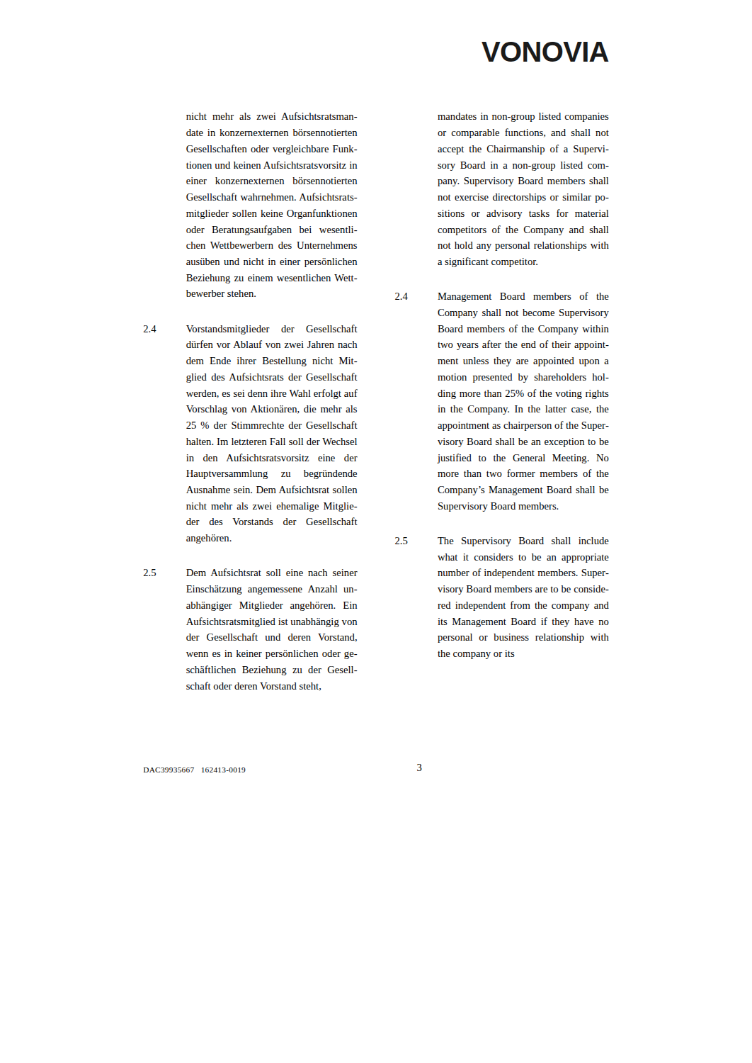VONOVIA
nicht mehr als zwei Aufsichtsratsmandate in konzernexternen börsennotierten Gesellschaften oder vergleichbare Funktionen und keinen Aufsichtsratsvorsitz in einer konzernexternen börsennotierten Gesellschaft wahrnehmen. Aufsichtsratsmitglieder sollen keine Organfunktionen oder Beratungsaufgaben bei wesentlichen Wettbewerbern des Unternehmens ausüben und nicht in einer persönlichen Beziehung zu einem wesentlichen Wettbewerber stehen.
2.4
Vorstandsmitglieder der Gesellschaft dürfen vor Ablauf von zwei Jahren nach dem Ende ihrer Bestellung nicht Mitglied des Aufsichtsrats der Gesellschaft werden, es sei denn ihre Wahl erfolgt auf Vorschlag von Aktionären, die mehr als 25 % der Stimmrechte der Gesellschaft halten. Im letzteren Fall soll der Wechsel in den Aufsichtsratsvorsitz eine der Hauptversammlung zu begründende Ausnahme sein. Dem Aufsichtsrat sollen nicht mehr als zwei ehemalige Mitglieder des Vorstands der Gesellschaft angehören.
2.5
Dem Aufsichtsrat soll eine nach seiner Einschätzung angemessene Anzahl unabhängiger Mitglieder angehören. Ein Aufsichtsratsmitglied ist unabhängig von der Gesellschaft und deren Vorstand, wenn es in keiner persönlichen oder geschäftlichen Beziehung zu der Gesellschaft oder deren Vorstand steht,
mandates in non-group listed companies or comparable functions, and shall not accept the Chairmanship of a Supervisory Board in a non-group listed company. Supervisory Board members shall not exercise directorships or similar positions or advisory tasks for material competitors of the Company and shall not hold any personal relationships with a significant competitor.
2.4
Management Board members of the Company shall not become Supervisory Board members of the Company within two years after the end of their appointment unless they are appointed upon a motion presented by shareholders holding more than 25% of the voting rights in the Company. In the latter case, the appointment as chairperson of the Supervisory Board shall be an exception to be justified to the General Meeting. No more than two former members of the Company’s Management Board shall be Supervisory Board members.
2.5
The Supervisory Board shall include what it considers to be an appropriate number of independent members. Supervisory Board members are to be considered independent from the company and its Management Board if they have no personal or business relationship with the company or its
DAC39935667 162413-0019
3